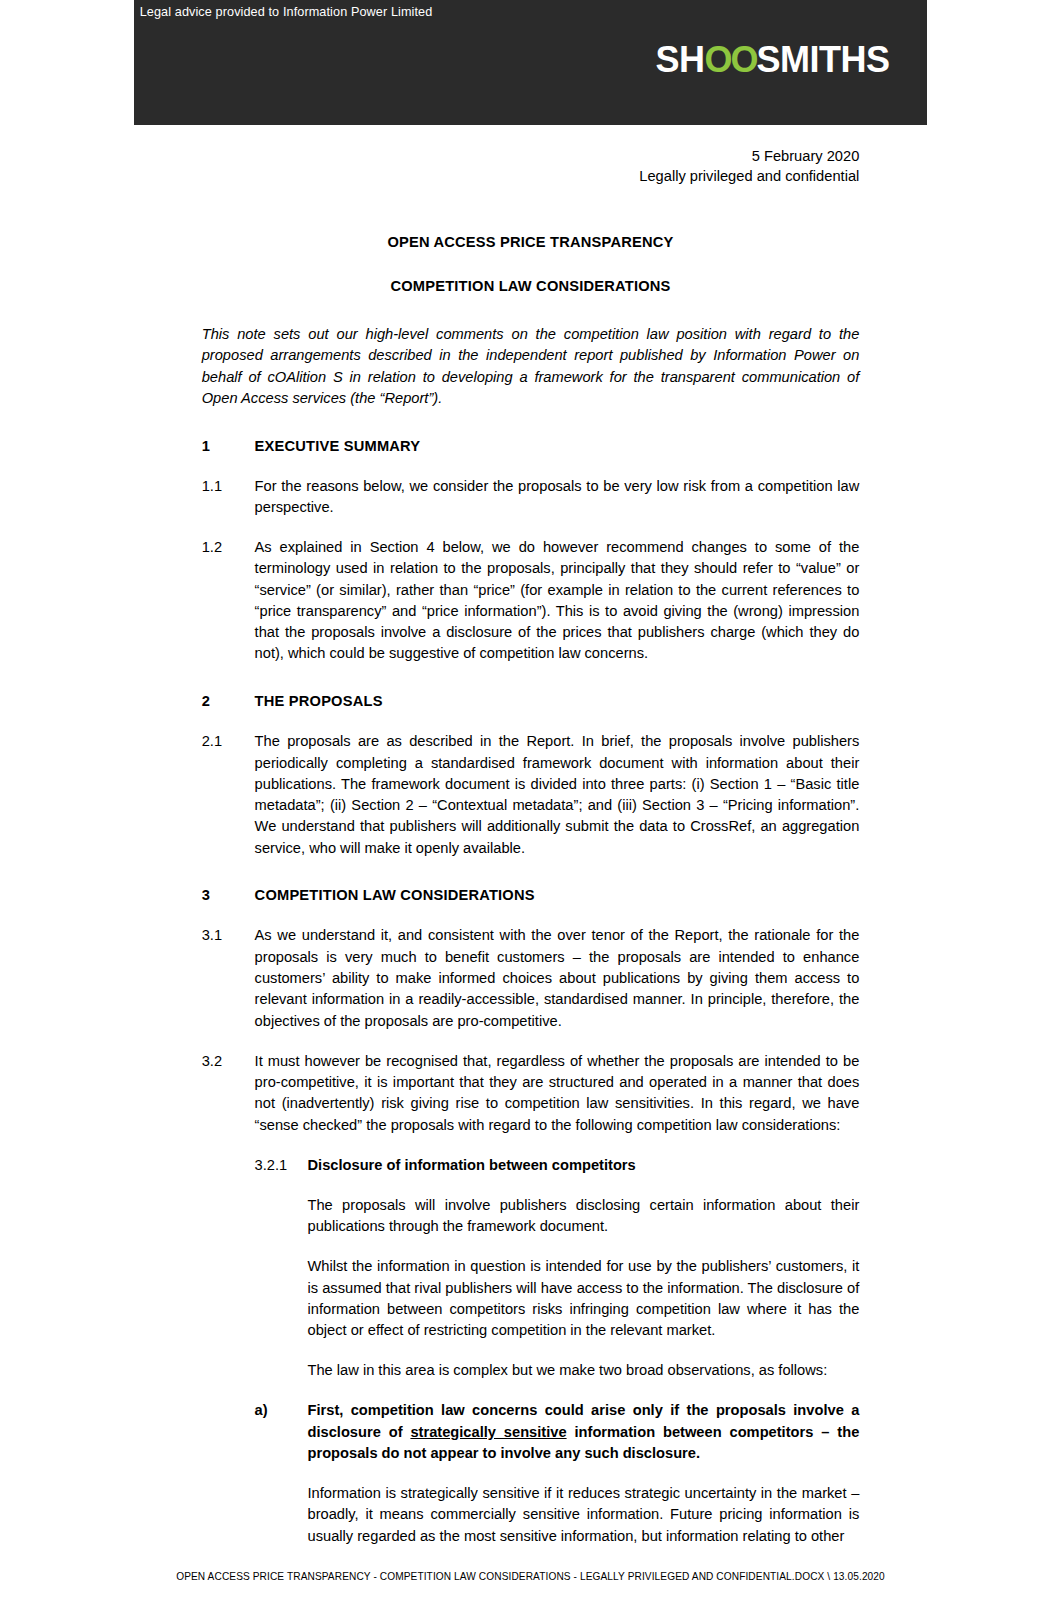Legal advice provided to Information Power Limited
SHOOSMITHS
5 February 2020
Legally privileged and confidential
OPEN ACCESS PRICE TRANSPARENCY
COMPETITION LAW CONSIDERATIONS
This note sets out our high-level comments on the competition law position with regard to the proposed arrangements described in the independent report published by Information Power on behalf of cOAlition S in relation to developing a framework for the transparent communication of Open Access services (the “Report”).
1
EXECUTIVE SUMMARY
1.1
For the reasons below, we consider the proposals to be very low risk from a competition law perspective.
1.2
As explained in Section 4 below, we do however recommend changes to some of the terminology used in relation to the proposals, principally that they should refer to “value” or “service” (or similar), rather than “price” (for example in relation to the current references to “price transparency” and “price information”). This is to avoid giving the (wrong) impression that the proposals involve a disclosure of the prices that publishers charge (which they do not), which could be suggestive of competition law concerns.
2
THE PROPOSALS
2.1
The proposals are as described in the Report. In brief, the proposals involve publishers periodically completing a standardised framework document with information about their publications. The framework document is divided into three parts: (i) Section 1 – “Basic title metadata”; (ii) Section 2 – “Contextual metadata”; and (iii) Section 3 – “Pricing information”. We understand that publishers will additionally submit the data to CrossRef, an aggregation service, who will make it openly available.
3
COMPETITION LAW CONSIDERATIONS
3.1
As we understand it, and consistent with the over tenor of the Report, the rationale for the proposals is very much to benefit customers – the proposals are intended to enhance customers’ ability to make informed choices about publications by giving them access to relevant information in a readily-accessible, standardised manner. In principle, therefore, the objectives of the proposals are pro-competitive.
3.2
It must however be recognised that, regardless of whether the proposals are intended to be pro-competitive, it is important that they are structured and operated in a manner that does not (inadvertently) risk giving rise to competition law sensitivities. In this regard, we have “sense checked” the proposals with regard to the following competition law considerations:
3.2.1
Disclosure of information between competitors
The proposals will involve publishers disclosing certain information about their publications through the framework document.
Whilst the information in question is intended for use by the publishers’ customers, it is assumed that rival publishers will have access to the information. The disclosure of information between competitors risks infringing competition law where it has the object or effect of restricting competition in the relevant market.
The law in this area is complex but we make two broad observations, as follows:
a)
First, competition law concerns could arise only if the proposals involve a disclosure of strategically sensitive information between competitors – the proposals do not appear to involve any such disclosure.
Information is strategically sensitive if it reduces strategic uncertainty in the market – broadly, it means commercially sensitive information. Future pricing information is usually regarded as the most sensitive information, but information relating to other
OPEN ACCESS PRICE TRANSPARENCY - COMPETITION LAW CONSIDERATIONS - LEGALLY PRIVILEGED AND CONFIDENTIAL.DOCX \ 13.05.2020